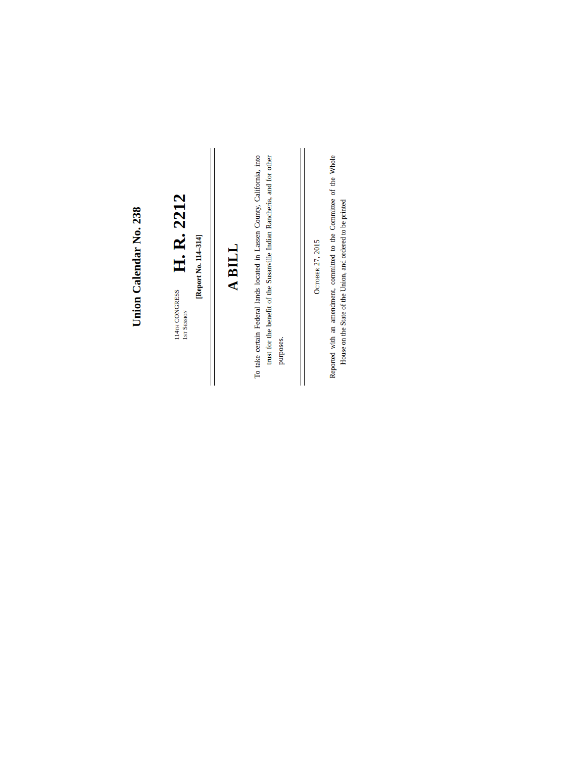Union Calendar No. 238
114th CONGRESS
1st Session
H. R. 2212
[Report No. 114–314]
A BILL
To take certain Federal lands located in Lassen County, California, into trust for the benefit of the Susanville Indian Rancheria, and for other purposes.
October 27, 2015
Reported with an amendment, committed to the Committee of the Whole House on the State of the Union, and ordered to be printed